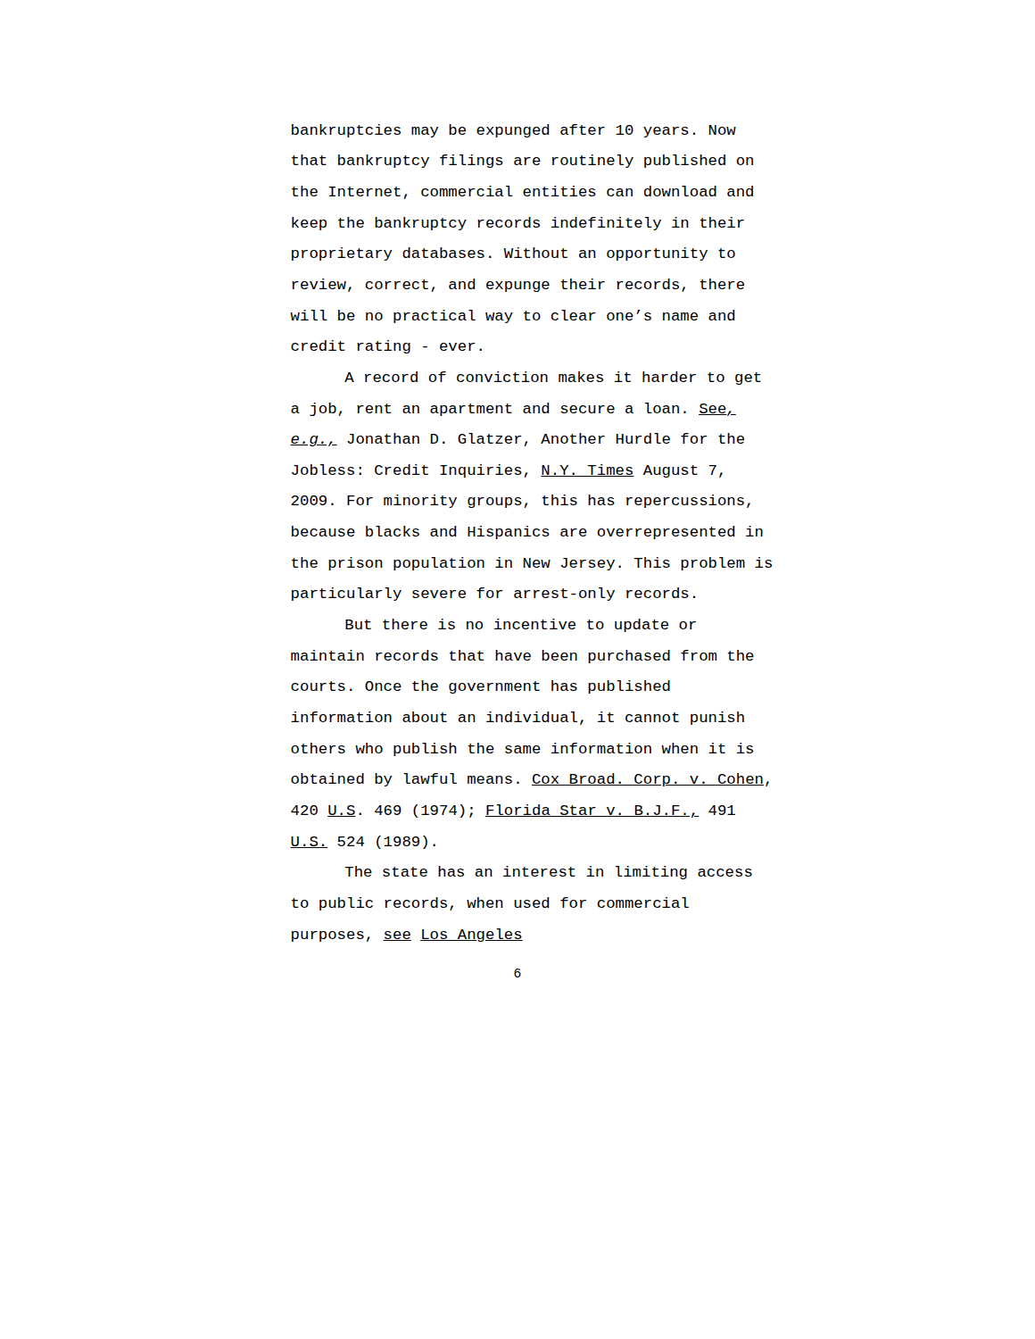bankruptcies may be expunged after 10 years. Now that bankruptcy filings are routinely published on the Internet, commercial entities can download and keep the bankruptcy records indefinitely in their proprietary databases. Without an opportunity to review, correct, and expunge their records, there will be no practical way to clear one’s name and credit rating - ever.
A record of conviction makes it harder to get a job, rent an apartment and secure a loan. See, e.g., Jonathan D. Glatzer, Another Hurdle for the Jobless: Credit Inquiries, N.Y. Times August 7, 2009. For minority groups, this has repercussions, because blacks and Hispanics are overrepresented in the prison population in New Jersey. This problem is particularly severe for arrest-only records.
But there is no incentive to update or maintain records that have been purchased from the courts. Once the government has published information about an individual, it cannot punish others who publish the same information when it is obtained by lawful means. Cox Broad. Corp. v. Cohen, 420 U.S. 469 (1974); Florida Star v. B.J.F., 491 U.S. 524 (1989).
The state has an interest in limiting access to public records, when used for commercial purposes, see Los Angeles
6